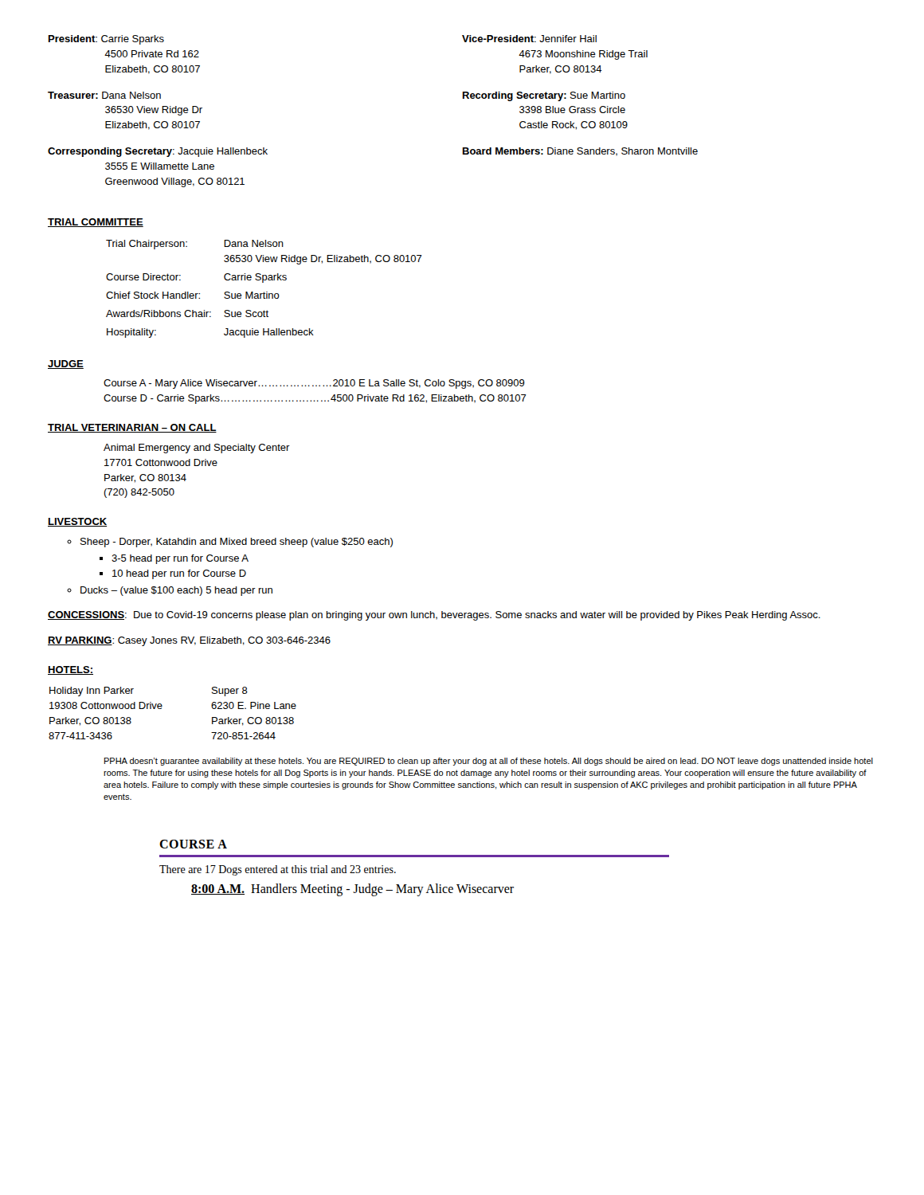| President : Carrie Sparks 4500 Private Rd 162 Elizabeth, CO 80107 | Vice-President : Jennifer Hail 4673 Moonshine Ridge Trail Parker, CO 80134 |
| Treasurer: Dana Nelson 36530 View Ridge Dr Elizabeth, CO 80107 | Recording Secretary: Sue Martino 3398 Blue Grass Circle Castle Rock, CO 80109 |
| Corresponding Secretary : Jacquie Hallenbeck 3555 E Willamette Lane Greenwood Village, CO 80121 | Board Members: Diane Sanders, Sharon Montville |
TRIAL COMMITTEE
| Trial Chairperson: | Dana Nelson 36530 View Ridge Dr, Elizabeth, CO 80107 |
| Course Director: | Carrie Sparks |
| Chief Stock Handler: | Sue Martino |
| Awards/Ribbons Chair: | Sue Scott |
| Hospitality: | Jacquie Hallenbeck |
JUDGE
Course A - Mary Alice Wisecarver…………………2010 E La Salle St, Colo Spgs, CO 80909
Course D - Carrie Sparks…………………….……4500 Private Rd 162, Elizabeth, CO 80107
TRIAL VETERINARIAN – ON CALL
Animal Emergency and Specialty Center
17701 Cottonwood Drive
Parker, CO 80134
(720) 842-5050
LIVESTOCK
Sheep - Dorper, Katahdin and Mixed breed sheep (value $250 each)
3-5 head per run for Course A
10 head per run for Course D
Ducks – (value $100 each) 5 head per run
CONCESSIONS: Due to Covid-19 concerns please plan on bringing your own lunch, beverages. Some snacks and water will be provided by Pikes Peak Herding Assoc.
RV PARKING: Casey Jones RV, Elizabeth, CO 303-646-2346
HOTELS:
| Holiday Inn Parker 19308 Cottonwood Drive Parker, CO 80138 877-411-3436 | Super 8 6230 E. Pine Lane Parker, CO 80138 720-851-2644 |
PPHA doesn’t guarantee availability at these hotels. You are REQUIRED to clean up after your dog at all of these hotels. All dogs should be aired on lead. DO NOT leave dogs unattended inside hotel rooms. The future for using these hotels for all Dog Sports is in your hands. PLEASE do not damage any hotel rooms or their surrounding areas. Your cooperation will ensure the future availability of area hotels. Failure to comply with these simple courtesies is grounds for Show Committee sanctions, which can result in suspension of AKC privileges and prohibit participation in all future PPHA events.
COURSE A
There are 17 Dogs entered at this trial and 23 entries.
8:00 A.M. Handlers Meeting - Judge – Mary Alice Wisecarver